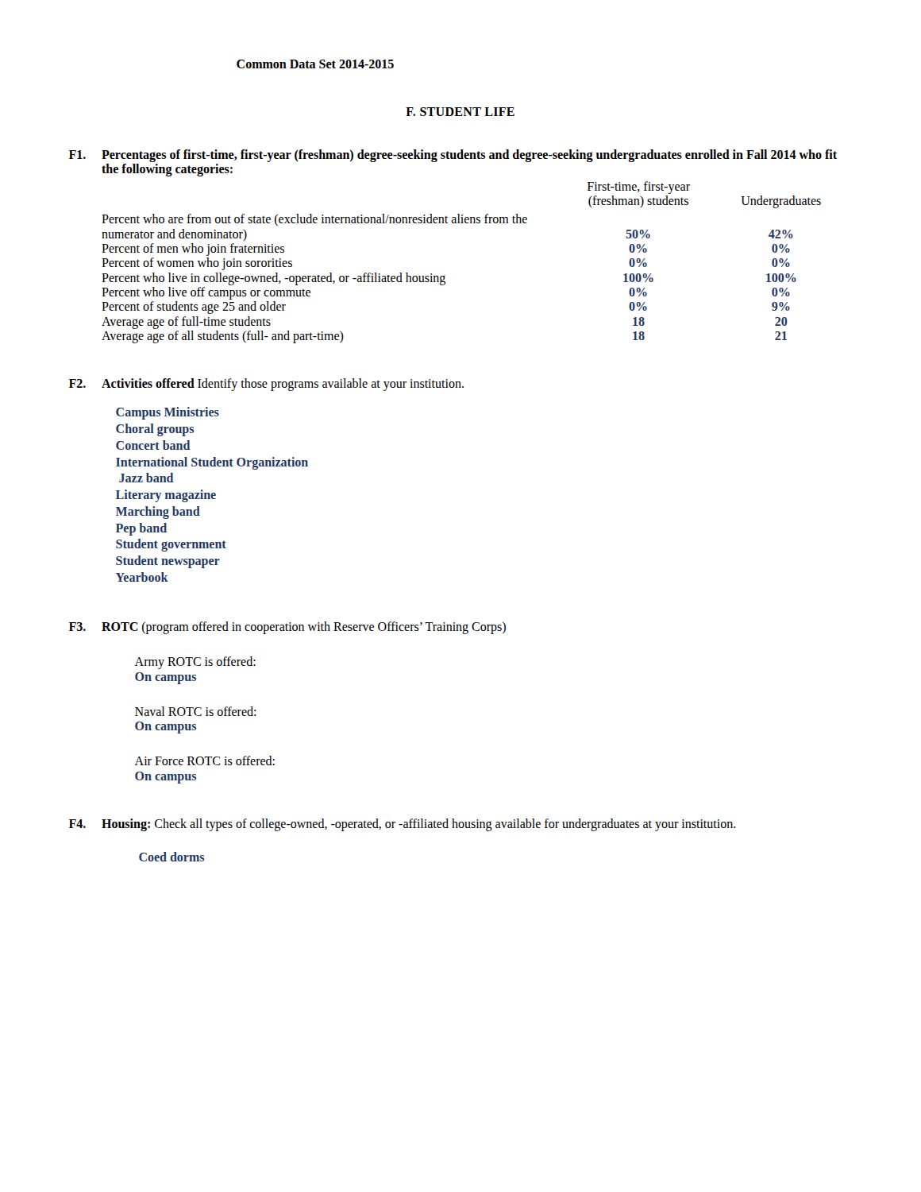Common Data Set 2014-2015
F. STUDENT LIFE
F1.
Percentages of first-time, first-year (freshman) degree-seeking students and degree-seeking undergraduates enrolled in Fall 2014 who fit the following categories:
| | First-time, first-year (freshman) students | Undergraduates |
| Percent who are from out of state (exclude international/nonresident aliens from the numerator and denominator) | 50% | 42% |
| Percent of men who join fraternities | 0% | 0% |
| Percent of women who join sororities | 0% | 0% |
| Percent who live in college-owned, -operated, or -affiliated housing | 100% | 100% |
| Percent who live off campus or commute | 0% | 0% |
| Percent of students age 25 and older | 0% | 9% |
| Average age of full-time students | 18 | 20 |
| Average age of all students (full- and part-time) | 18 | 21 |
F2.
Activities offered Identify those programs available at your institution.
Campus Ministries
Choral groups
Concert band
International Student Organization
Jazz band
Literary magazine
Marching band
Pep band
Student government
Student newspaper
Yearbook
F3.
ROTC (program offered in cooperation with Reserve Officers’ Training Corps)
Army ROTC is offered:
On campus
Naval ROTC is offered:
On campus
Air Force ROTC is offered:
On campus
F4.
Housing: Check all types of college-owned, -operated, or -affiliated housing available for undergraduates at your institution.
Coed dorms